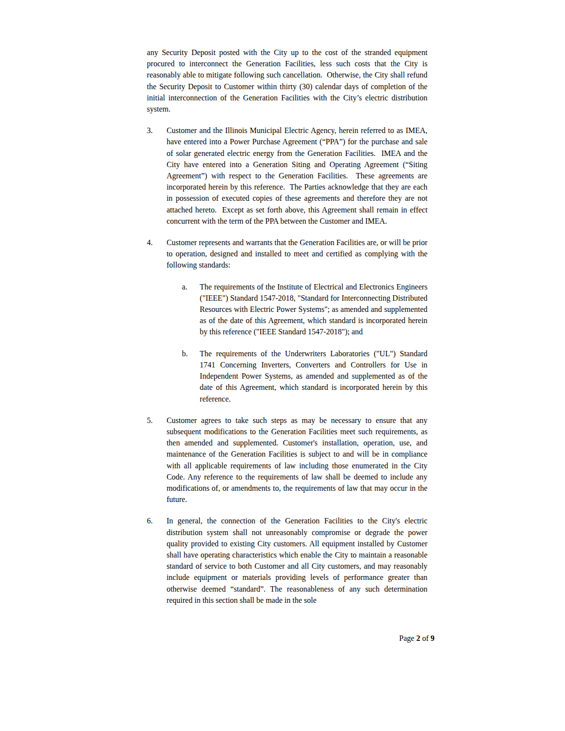any Security Deposit posted with the City up to the cost of the stranded equipment procured to interconnect the Generation Facilities, less such costs that the City is reasonably able to mitigate following such cancellation. Otherwise, the City shall refund the Security Deposit to Customer within thirty (30) calendar days of completion of the initial interconnection of the Generation Facilities with the City’s electric distribution system.
3. Customer and the Illinois Municipal Electric Agency, herein referred to as IMEA, have entered into a Power Purchase Agreement (“PPA”) for the purchase and sale of solar generated electric energy from the Generation Facilities. IMEA and the City have entered into a Generation Siting and Operating Agreement (“Siting Agreement”) with respect to the Generation Facilities. These agreements are incorporated herein by this reference. The Parties acknowledge that they are each in possession of executed copies of these agreements and therefore they are not attached hereto. Except as set forth above, this Agreement shall remain in effect concurrent with the term of the PPA between the Customer and IMEA.
4. Customer represents and warrants that the Generation Facilities are, or will be prior to operation, designed and installed to meet and certified as complying with the following standards:
a. The requirements of the Institute of Electrical and Electronics Engineers ("IEEE") Standard 1547-2018, "Standard for Interconnecting Distributed Resources with Electric Power Systems"; as amended and supplemented as of the date of this Agreement, which standard is incorporated herein by this reference ("IEEE Standard 1547-2018"); and
b. The requirements of the Underwriters Laboratories ("UL") Standard 1741 Concerning Inverters, Converters and Controllers for Use in Independent Power Systems, as amended and supplemented as of the date of this Agreement, which standard is incorporated herein by this reference.
5. Customer agrees to take such steps as may be necessary to ensure that any subsequent modifications to the Generation Facilities meet such requirements, as then amended and supplemented. Customer's installation, operation, use, and maintenance of the Generation Facilities is subject to and will be in compliance with all applicable requirements of law including those enumerated in the City Code. Any reference to the requirements of law shall be deemed to include any modifications of, or amendments to, the requirements of law that may occur in the future.
6. In general, the connection of the Generation Facilities to the City's electric distribution system shall not unreasonably compromise or degrade the power quality provided to existing City customers. All equipment installed by Customer shall have operating characteristics which enable the City to maintain a reasonable standard of service to both Customer and all City customers, and may reasonably include equipment or materials providing levels of performance greater than otherwise deemed “standard”. The reasonableness of any such determination required in this section shall be made in the sole
Page 2 of 9